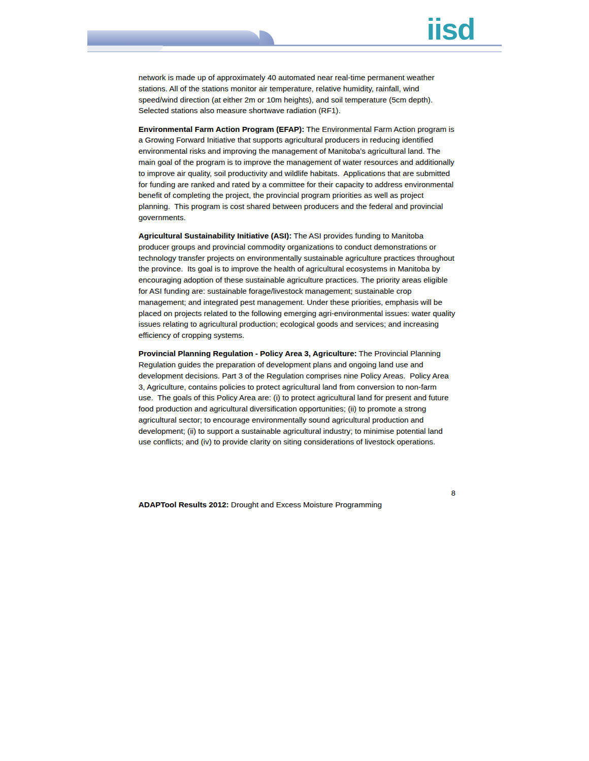iisd
network is made up of approximately 40 automated near real-time permanent weather stations. All of the stations monitor air temperature, relative humidity, rainfall, wind speed/wind direction (at either 2m or 10m heights), and soil temperature (5cm depth). Selected stations also measure shortwave radiation (RF1).
Environmental Farm Action Program (EFAP): The Environmental Farm Action program is a Growing Forward Initiative that supports agricultural producers in reducing identified environmental risks and improving the management of Manitoba’s agricultural land. The main goal of the program is to improve the management of water resources and additionally to improve air quality, soil productivity and wildlife habitats. Applications that are submitted for funding are ranked and rated by a committee for their capacity to address environmental benefit of completing the project, the provincial program priorities as well as project planning. This program is cost shared between producers and the federal and provincial governments.
Agricultural Sustainability Initiative (ASI): The ASI provides funding to Manitoba producer groups and provincial commodity organizations to conduct demonstrations or technology transfer projects on environmentally sustainable agriculture practices throughout the province. Its goal is to improve the health of agricultural ecosystems in Manitoba by encouraging adoption of these sustainable agriculture practices. The priority areas eligible for ASI funding are: sustainable forage/livestock management; sustainable crop management; and integrated pest management. Under these priorities, emphasis will be placed on projects related to the following emerging agri-environmental issues: water quality issues relating to agricultural production; ecological goods and services; and increasing efficiency of cropping systems.
Provincial Planning Regulation - Policy Area 3, Agriculture: The Provincial Planning Regulation guides the preparation of development plans and ongoing land use and development decisions. Part 3 of the Regulation comprises nine Policy Areas. Policy Area 3, Agriculture, contains policies to protect agricultural land from conversion to non-farm use. The goals of this Policy Area are: (i) to protect agricultural land for present and future food production and agricultural diversification opportunities; (ii) to promote a strong agricultural sector; to encourage environmentally sound agricultural production and development; (ii) to support a sustainable agricultural industry; to minimise potential land use conflicts; and (iv) to provide clarity on siting considerations of livestock operations.
8
ADAPTool Results 2012: Drought and Excess Moisture Programming